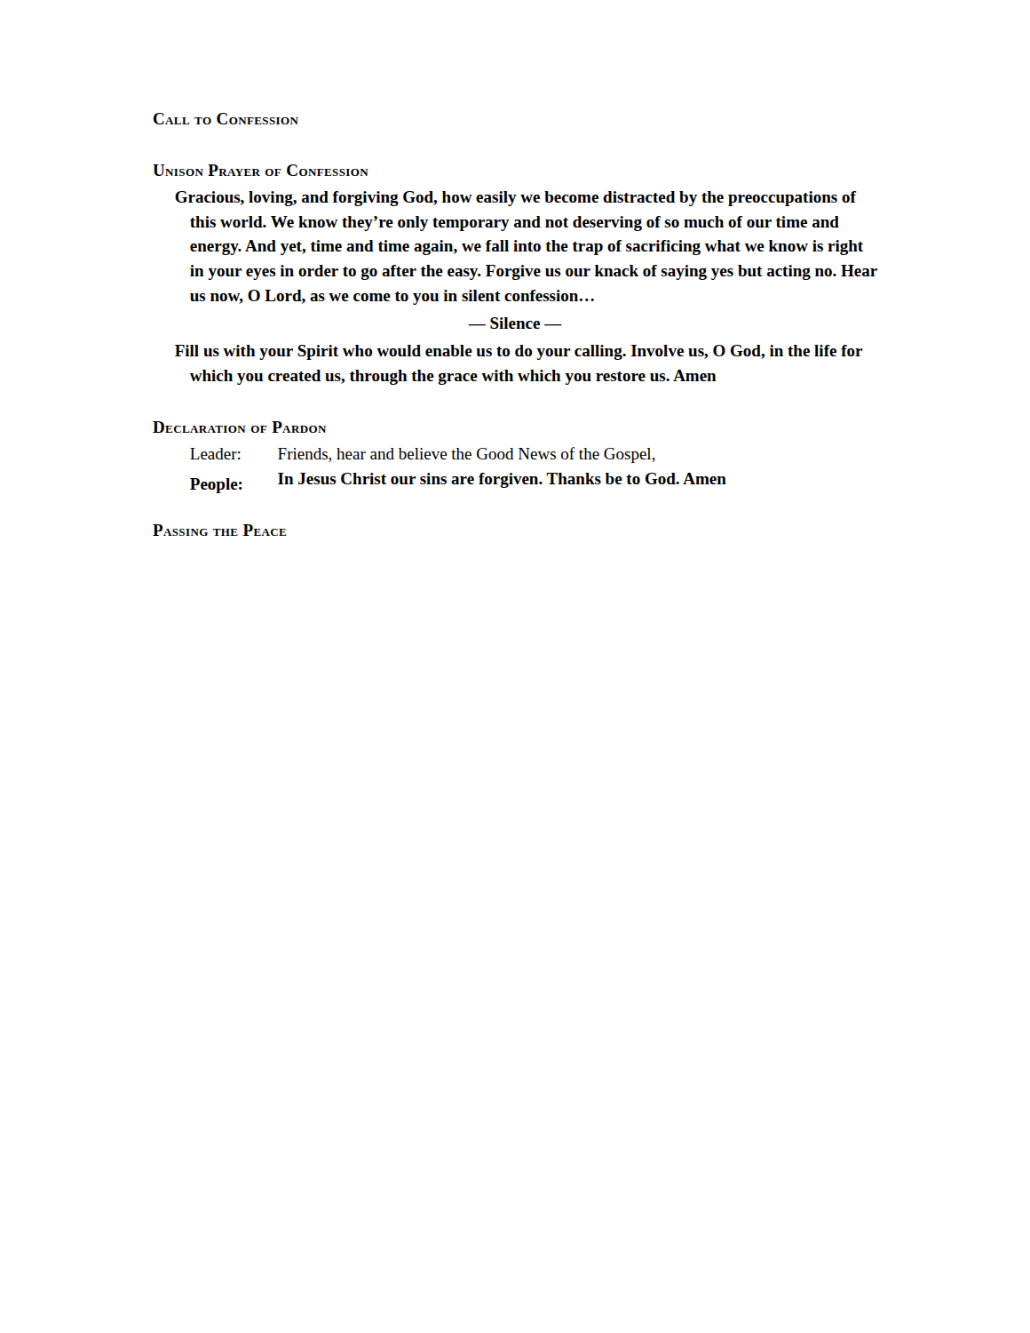Call to Confession
Unison Prayer of Confession
Gracious, loving, and forgiving God, how easily we become distracted by the preoccupations of this world. We know they’re only temporary and not deserving of so much of our time and energy. And yet, time and time again, we fall into the trap of sacrificing what we know is right in your eyes in order to go after the easy. Forgive us our knack of saying yes but acting no. Hear us now, O Lord, as we come to you in silent confession…
— Silence —
Fill us with your Spirit who would enable us to do your calling. Involve us, O God, in the life for which you created us, through the grace with which you restore us. Amen
Declaration of Pardon
Leader:
Friends, hear and believe the Good News of the Gospel,
People:
In Jesus Christ our sins are forgiven. Thanks be to God. Amen
Passing the Peace